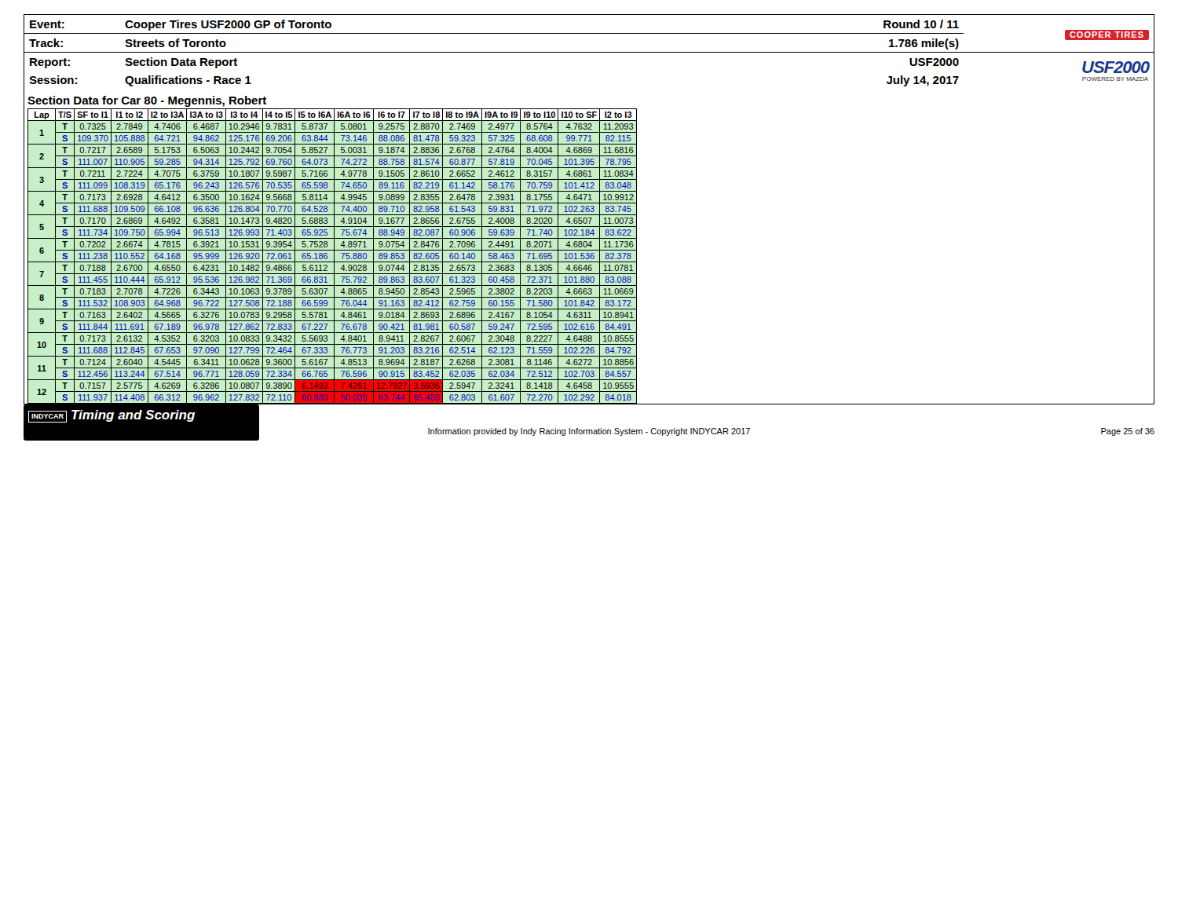| Event: | Cooper Tires USF2000 GP of Toronto | Round 10 / 11 | COOPER TIRES |
| Track: | Streets of Toronto | 1.786 mile(s) |
| Report: | Section Data Report | USF2000 | USF2000 POWERED BY MAZDA |
| Session: | Qualifications - Race 1 | July 14, 2017 |
Section Data for Car 80 - Megennis, Robert
| Lap | T/S | SF to I1 | I1 to I2 | I2 to I3A | I3A to I3 | I3 to I4 | I4 to I5 | I5 to I6A | I6A to I6 | I6 to I7 | I7 to I8 | I8 to I9A | I9A to I9 | I9 to I10 | I10 to SF | I2 to I3 |
| --- | --- | --- | --- | --- | --- | --- | --- | --- | --- | --- | --- | --- | --- | --- | --- | --- |
| 1 | T | 0.7325 | 2.7849 | 4.7406 | 6.4687 | 10.2946 | 9.7831 | 5.8737 | 5.0801 | 9.2575 | 2.8870 | 2.7469 | 2.4977 | 8.5764 | 4.7632 | 11.2093 |
| S | 109.370 | 105.888 | 64.721 | 94.862 | 125.176 | 69.206 | 63.844 | 73.146 | 88.086 | 81.478 | 59.323 | 57.325 | 68.608 | 99.771 | 82.115 |
| 2 | T | 0.7217 | 2.6589 | 5.1753 | 6.5063 | 10.2442 | 9.7054 | 5.8527 | 5.0031 | 9.1874 | 2.8836 | 2.6768 | 2.4764 | 8.4004 | 4.6869 | 11.6816 |
| S | 111.007 | 110.905 | 59.285 | 94.314 | 125.792 | 69.760 | 64.073 | 74.272 | 88.758 | 81.574 | 60.877 | 57.819 | 70.045 | 101.395 | 78.795 |
| 3 | T | 0.7211 | 2.7224 | 4.7075 | 6.3759 | 10.1807 | 9.5987 | 5.7166 | 4.9778 | 9.1505 | 2.8610 | 2.6652 | 2.4612 | 8.3157 | 4.6861 | 11.0834 |
| S | 111.099 | 108.319 | 65.176 | 96.243 | 126.576 | 70.535 | 65.598 | 74.650 | 89.116 | 82.219 | 61.142 | 58.176 | 70.759 | 101.412 | 83.048 |
| 4 | T | 0.7173 | 2.6928 | 4.6412 | 6.3500 | 10.1624 | 9.5668 | 5.8114 | 4.9945 | 9.0899 | 2.8355 | 2.6478 | 2.3931 | 8.1755 | 4.6471 | 10.9912 |
| S | 111.688 | 109.509 | 66.108 | 96.636 | 126.804 | 70.770 | 64.528 | 74.400 | 89.710 | 82.958 | 61.543 | 59.831 | 71.972 | 102.263 | 83.745 |
| 5 | T | 0.7170 | 2.6869 | 4.6492 | 6.3581 | 10.1473 | 9.4820 | 5.6883 | 4.9104 | 9.1677 | 2.8656 | 2.6755 | 2.4008 | 8.2020 | 4.6507 | 11.0073 |
| S | 111.734 | 109.750 | 65.994 | 96.513 | 126.993 | 71.403 | 65.925 | 75.674 | 88.949 | 82.087 | 60.906 | 59.639 | 71.740 | 102.184 | 83.622 |
| 6 | T | 0.7202 | 2.6674 | 4.7815 | 6.3921 | 10.1531 | 9.3954 | 5.7528 | 4.8971 | 9.0754 | 2.8476 | 2.7096 | 2.4491 | 8.2071 | 4.6804 | 11.1736 |
| S | 111.238 | 110.552 | 64.168 | 95.999 | 126.920 | 72.061 | 65.186 | 75.880 | 89.853 | 82.605 | 60.140 | 58.463 | 71.695 | 101.536 | 82.378 |
| 7 | T | 0.7188 | 2.6700 | 4.6550 | 6.4231 | 10.1482 | 9.4866 | 5.6112 | 4.9028 | 9.0744 | 2.8135 | 2.6573 | 2.3683 | 8.1305 | 4.6646 | 11.0781 |
| S | 111.455 | 110.444 | 65.912 | 95.536 | 126.982 | 71.369 | 66.831 | 75.792 | 89.863 | 83.607 | 61.323 | 60.458 | 72.371 | 101.880 | 83.088 |
| 8 | T | 0.7183 | 2.7078 | 4.7226 | 6.3443 | 10.1063 | 9.3789 | 5.6307 | 4.8865 | 8.9450 | 2.8543 | 2.5965 | 2.3802 | 8.2203 | 4.6663 | 11.0669 |
| S | 111.532 | 108.903 | 64.968 | 96.722 | 127.508 | 72.188 | 66.599 | 76.044 | 91.163 | 82.412 | 62.759 | 60.155 | 71.580 | 101.842 | 83.172 |
| 9 | T | 0.7163 | 2.6402 | 4.5665 | 6.3276 | 10.0783 | 9.2958 | 5.5781 | 4.8461 | 9.0184 | 2.8693 | 2.6896 | 2.4167 | 8.1054 | 4.6311 | 10.8941 |
| S | 111.844 | 111.691 | 67.189 | 96.978 | 127.862 | 72.833 | 67.227 | 76.678 | 90.421 | 81.981 | 60.587 | 59.247 | 72.595 | 102.616 | 84.491 |
| 10 | T | 0.7173 | 2.6132 | 4.5352 | 6.3203 | 10.0833 | 9.3432 | 5.5693 | 4.8401 | 8.9411 | 2.8267 | 2.6067 | 2.3048 | 8.2227 | 4.6488 | 10.8555 |
| S | 111.688 | 112.845 | 67.653 | 97.090 | 127.799 | 72.464 | 67.333 | 76.773 | 91.203 | 83.216 | 62.514 | 62.123 | 71.559 | 102.226 | 84.792 |
| 11 | T | 0.7124 | 2.6040 | 4.5445 | 6.3411 | 10.0628 | 9.3600 | 5.6167 | 4.8513 | 8.9694 | 2.8187 | 2.6268 | 2.3081 | 8.1146 | 4.6272 | 10.8856 |
| S | 112.456 | 113.244 | 67.514 | 96.771 | 128.059 | 72.334 | 66.765 | 76.596 | 90.915 | 83.452 | 62.035 | 62.034 | 72.512 | 102.703 | 84.557 |
| 12 | T | 0.7157 | 2.5775 | 4.6269 | 6.3286 | 10.0807 | 9.3890 | 6.1493 | 7.4261 | 12.7927 | 3.5935 | 2.5947 | 2.3241 | 8.1418 | 4.6458 | 10.9555 |
| S | 111.937 | 114.408 | 66.312 | 96.962 | 127.832 | 72.110 | 60.983 | 50.039 | 63.744 | 65.459 | 62.803 | 61.607 | 72.270 | 102.292 | 84.018 |
Timing and Scoring
INDYCAR
Information provided by Indy Racing Information System - Copyright INDYCAR 2017
Page 25 of 36